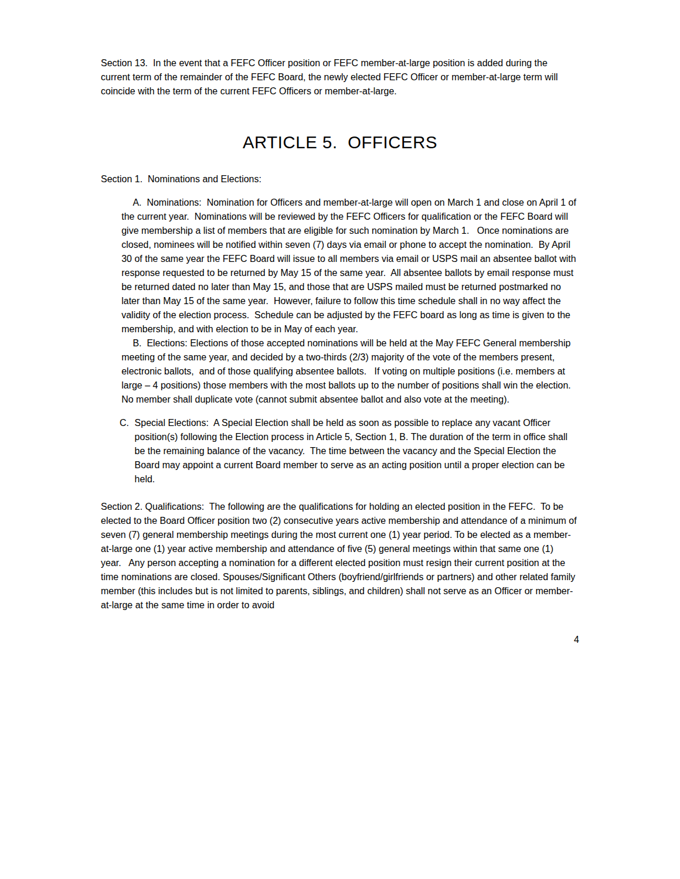Section 13. In the event that a FEFC Officer position or FEFC member-at-large position is added during the current term of the remainder of the FEFC Board, the newly elected FEFC Officer or member-at-large term will coincide with the term of the current FEFC Officers or member-at-large.
ARTICLE 5. OFFICERS
Section 1. Nominations and Elections:
A. Nominations: Nomination for Officers and member-at-large will open on March 1 and close on April 1 of the current year. Nominations will be reviewed by the FEFC Officers for qualification or the FEFC Board will give membership a list of members that are eligible for such nomination by March 1. Once nominations are closed, nominees will be notified within seven (7) days via email or phone to accept the nomination. By April 30 of the same year the FEFC Board will issue to all members via email or USPS mail an absentee ballot with response requested to be returned by May 15 of the same year. All absentee ballots by email response must be returned dated no later than May 15, and those that are USPS mailed must be returned postmarked no later than May 15 of the same year. However, failure to follow this time schedule shall in no way affect the validity of the election process. Schedule can be adjusted by the FEFC board as long as time is given to the membership, and with election to be in May of each year.
B. Elections: Elections of those accepted nominations will be held at the May FEFC General membership meeting of the same year, and decided by a two-thirds (2/3) majority of the vote of the members present, electronic ballots, and of those qualifying absentee ballots. If voting on multiple positions (i.e. members at large – 4 positions) those members with the most ballots up to the number of positions shall win the election. No member shall duplicate vote (cannot submit absentee ballot and also vote at the meeting).
C. Special Elections: A Special Election shall be held as soon as possible to replace any vacant Officer position(s) following the Election process in Article 5, Section 1, B. The duration of the term in office shall be the remaining balance of the vacancy. The time between the vacancy and the Special Election the Board may appoint a current Board member to serve as an acting position until a proper election can be held.
Section 2. Qualifications: The following are the qualifications for holding an elected position in the FEFC. To be elected to the Board Officer position two (2) consecutive years active membership and attendance of a minimum of seven (7) general membership meetings during the most current one (1) year period. To be elected as a member-at-large one (1) year active membership and attendance of five (5) general meetings within that same one (1) year. Any person accepting a nomination for a different elected position must resign their current position at the time nominations are closed. Spouses/Significant Others (boyfriend/girlfriends or partners) and other related family member (this includes but is not limited to parents, siblings, and children) shall not serve as an Officer or member-at-large at the same time in order to avoid
4